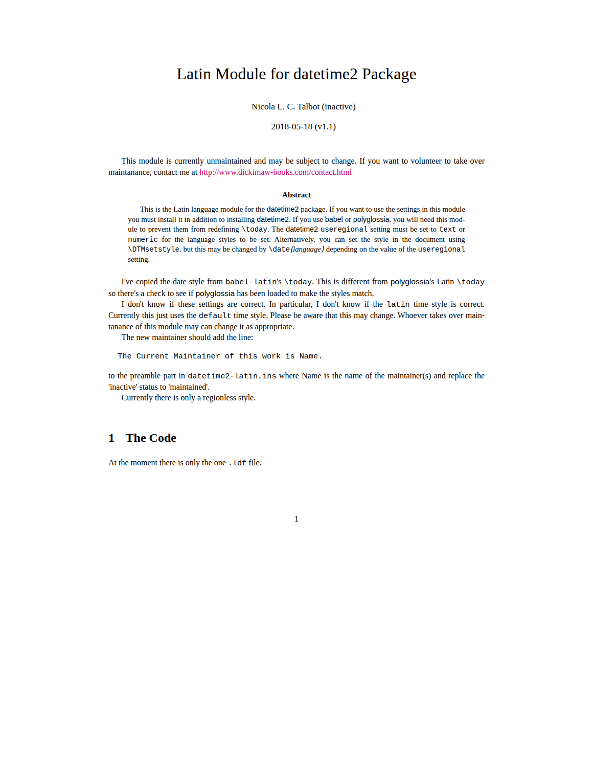Latin Module for datetime2 Package
Nicola L. C. Talbot (inactive)
2018-05-18 (v1.1)
This module is currently unmaintained and may be subject to change. If you want to volunteer to take over maintanance, contact me at http://www.dickimaw-books.com/contact.html
Abstract
This is the Latin language module for the datetime2 package. If you want to use the settings in this module you must install it in addition to installing datetime2. If you use babel or polyglossia, you will need this module to prevent them from redefining \today. The datetime2 useregional setting must be set to text or numeric for the language styles to be set. Alternatively, you can set the style in the document using \DTMsetstyle, but this may be changed by \date⟨language⟩ depending on the value of the useregional setting.
I've copied the date style from babel-latin's \today. This is different from polyglossia's Latin \today so there's a check to see if polyglossia has been loaded to make the styles match.
I don't know if these settings are correct. In particular, I don't know if the latin time style is correct. Currently this just uses the default time style. Please be aware that this may change. Whoever takes over maintanance of this module may can change it as appropriate.
The new maintainer should add the line:
 The Current Maintainer of this work is Name.
to the preamble part in datetime2-latin.ins where Name is the name of the maintainer(s) and replace the 'inactive' status to 'maintained'.
Currently there is only a regionless style.
1 The Code
At the moment there is only the one .ldf file.
1